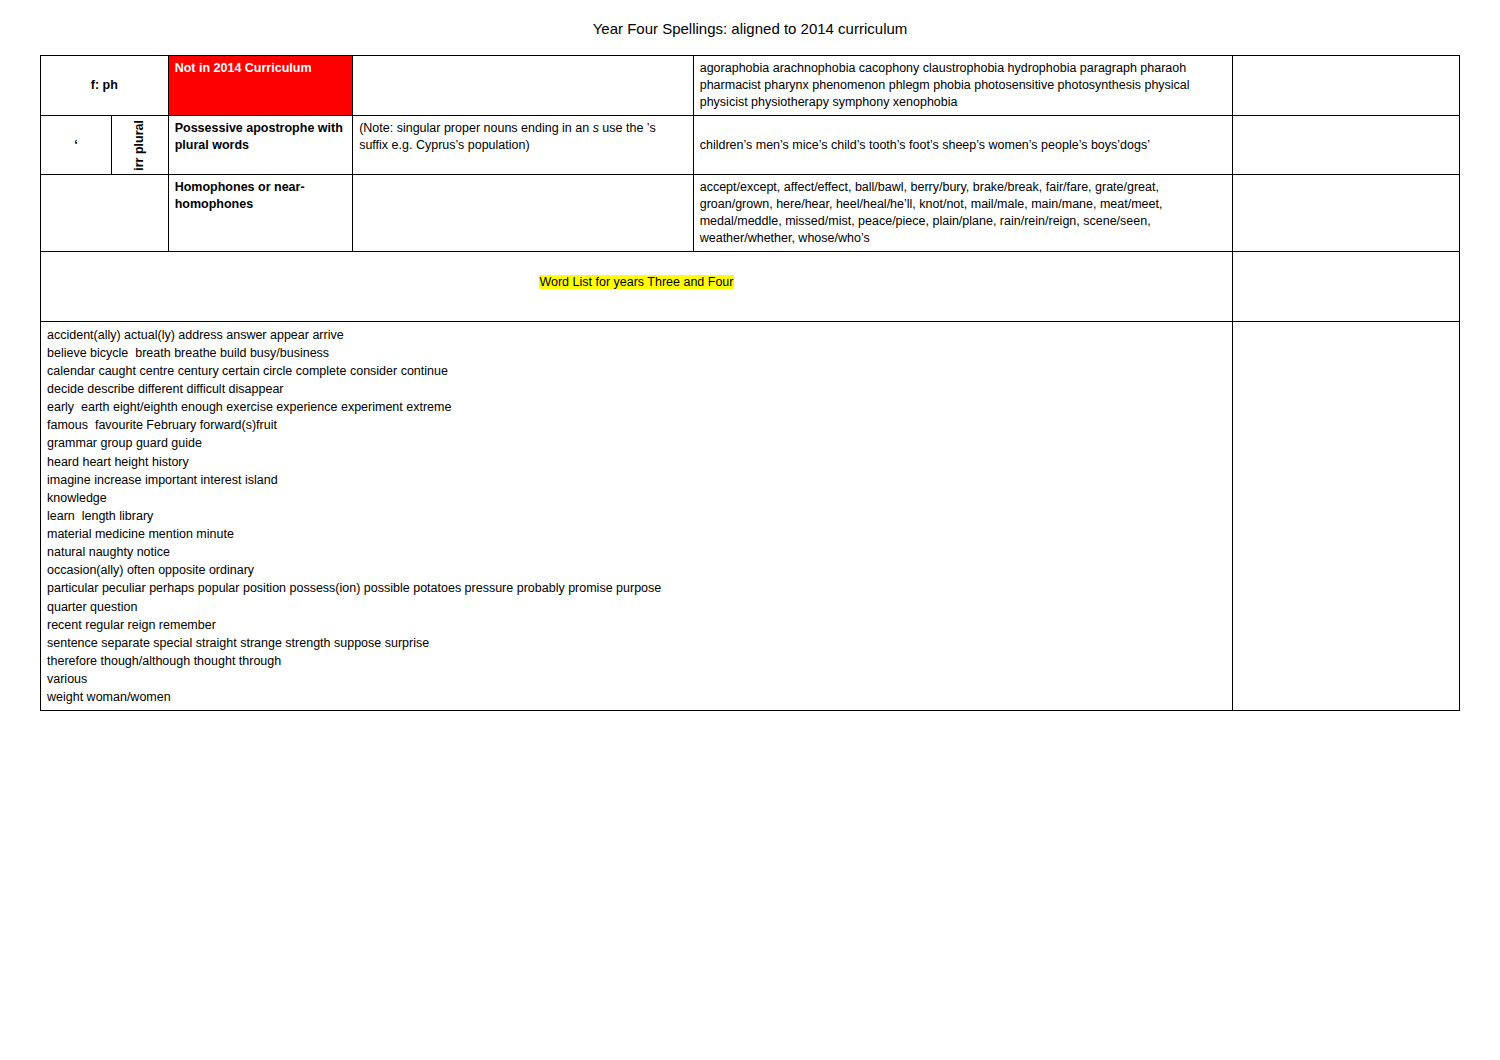Year Four Spellings: aligned to 2014 curriculum
| f: ph | Not in 2014 Curriculum | | agoraphobia arachnophobia cacophony claustrophobia hydrophobia paragraph pharaoh pharmacist pharynx phenomenon phlegm phobia photosensitive photosynthesis physical physicist physiotherapy symphony xenophobia | |
| ‘ | irr plural | Possessive apostrophe with plural words | (Note: singular proper nouns ending in an s use the ’s suffix e.g. Cyprus’s population) | children’s men’s mice’s child’s tooth’s foot’s sheep’s women’s people’s boys’dogs’ | |
| | Homophones or near-homophones | | accept/except, affect/effect, ball/bawl, berry/bury, brake/break, fair/fare, grate/great, groan/grown, here/hear, heel/heal/he’ll, knot/not, mail/male, main/mane, meat/meet, medal/meddle, missed/mist, peace/piece, plain/plane, rain/rein/reign, scene/seen, weather/whether, whose/who’s | |
| Word List for years Three and Four | |
| accident(ally) actual(ly) address answer appear arrive believe bicycle breath breathe build busy/business calendar caught centre century certain circle complete consider continue decide describe different difficult disappear early earth eight/eighth enough exercise experience experiment extreme famous favourite February forward(s)fruit grammar group guard guide heard heart height history imagine increase important interest island knowledge learn length library material medicine mention minute natural naughty notice occasion(ally) often opposite ordinary particular peculiar perhaps popular position possess(ion) possible potatoes pressure probably promise purpose quarter question recent regular reign remember sentence separate special straight strange strength suppose surprise therefore though/although thought through various weight woman/women | |